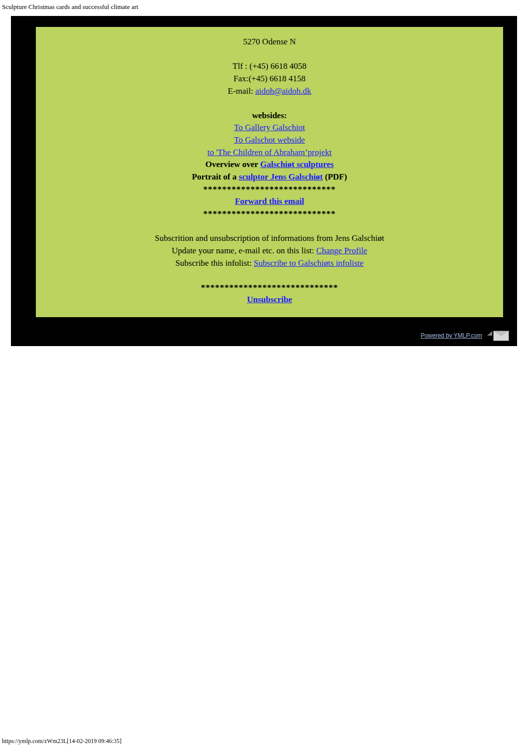Sculpture Christmas cards and successful climate art
5270 Odense N
Tlf : (+45) 6618 4058
Fax:(+45) 6618 4158
E-mail: aidoh@aidoh.dk
websides:
To Gallery Galschiot
To Galschot webside
to 'The Children of Abraham’projekt
Overview over Galschiøt sculptures
Portrait of a sculptor Jens Galschiøt (PDF)
****************************
Forward this email
****************************
Subscrition and unsubscription of informations from Jens Galschiøt
Update your name, e-mail etc. on this list: Change Profile
Subscribe this infolist: Subscribe to Galschiøts infoliste
*****************************
Unsubscribe
Powered by YMLP.com
https://ymlp.com/zWm23L[14-02-2019 09:46:35]